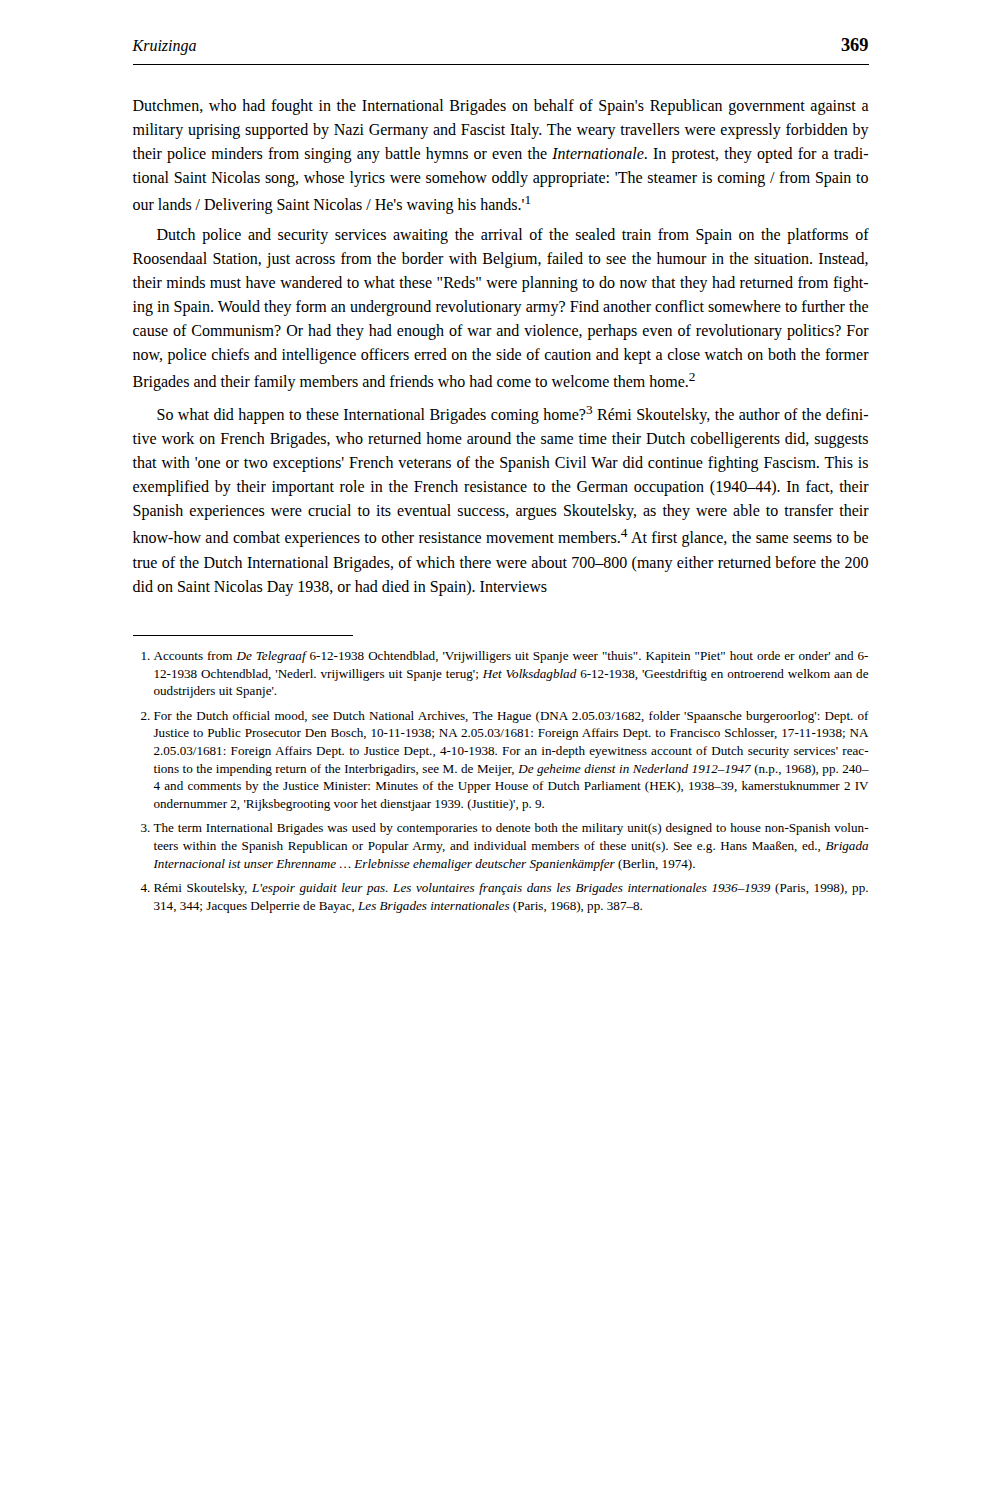Kruizinga 369
Dutchmen, who had fought in the International Brigades on behalf of Spain's Republican government against a military uprising supported by Nazi Germany and Fascist Italy. The weary travellers were expressly forbidden by their police minders from singing any battle hymns or even the Internationale. In protest, they opted for a traditional Saint Nicolas song, whose lyrics were somehow oddly appropriate: 'The steamer is coming / from Spain to our lands / Delivering Saint Nicolas / He's waving his hands.'1
Dutch police and security services awaiting the arrival of the sealed train from Spain on the platforms of Roosendaal Station, just across from the border with Belgium, failed to see the humour in the situation. Instead, their minds must have wandered to what these "Reds" were planning to do now that they had returned from fighting in Spain. Would they form an underground revolutionary army? Find another conflict somewhere to further the cause of Communism? Or had they had enough of war and violence, perhaps even of revolutionary politics? For now, police chiefs and intelligence officers erred on the side of caution and kept a close watch on both the former Brigades and their family members and friends who had come to welcome them home.2
So what did happen to these International Brigades coming home?3 Rémi Skoutelsky, the author of the definitive work on French Brigades, who returned home around the same time their Dutch cobelligerents did, suggests that with 'one or two exceptions' French veterans of the Spanish Civil War did continue fighting Fascism. This is exemplified by their important role in the French resistance to the German occupation (1940–44). In fact, their Spanish experiences were crucial to its eventual success, argues Skoutelsky, as they were able to transfer their know-how and combat experiences to other resistance movement members.4 At first glance, the same seems to be true of the Dutch International Brigades, of which there were about 700–800 (many either returned before the 200 did on Saint Nicolas Day 1938, or had died in Spain). Interviews
Accounts from De Telegraaf 6-12-1938 Ochtendblad, 'Vrijwilligers uit Spanje weer "thuis". Kapitein "Piet" hout orde er onder' and 6-12-1938 Ochtendblad, 'Nederl. vrijwilligers uit Spanje terug'; Het Volksdagblad 6-12-1938, 'Geestdriftig en ontroerend welkom aan de oudstrijders uit Spanje'.
For the Dutch official mood, see Dutch National Archives, The Hague (DNA 2.05.03/1682, folder 'Spaansche burgeroorlog': Dept. of Justice to Public Prosecutor Den Bosch, 10-11-1938; NA 2.05.03/1681: Foreign Affairs Dept. to Francisco Schlosser, 17-11-1938; NA 2.05.03/1681: Foreign Affairs Dept. to Justice Dept., 4-10-1938. For an in-depth eyewitness account of Dutch security services' reactions to the impending return of the Interbrigadirs, see M. de Meijer, De geheime dienst in Nederland 1912–1947 (n.p., 1968), pp. 240–4 and comments by the Justice Minister: Minutes of the Upper House of Dutch Parliament (HEK), 1938–39, kamerstuknummer 2 IV ondernummer 2, 'Rijksbegrooting voor het dienstjaar 1939. (Justitie)', p. 9.
The term International Brigades was used by contemporaries to denote both the military unit(s) designed to house non-Spanish volunteers within the Spanish Republican or Popular Army, and individual members of these unit(s). See e.g. Hans Maaßen, ed., Brigada Internacional ist unser Ehrenname … Erlebnisse ehemaliger deutscher Spanienkämpfer (Berlin, 1974).
Rémi Skoutelsky, L'espoir guidait leur pas. Les voluntaires français dans les Brigades internationales 1936–1939 (Paris, 1998), pp. 314, 344; Jacques Delperrie de Bayac, Les Brigades internationales (Paris, 1968), pp. 387–8.